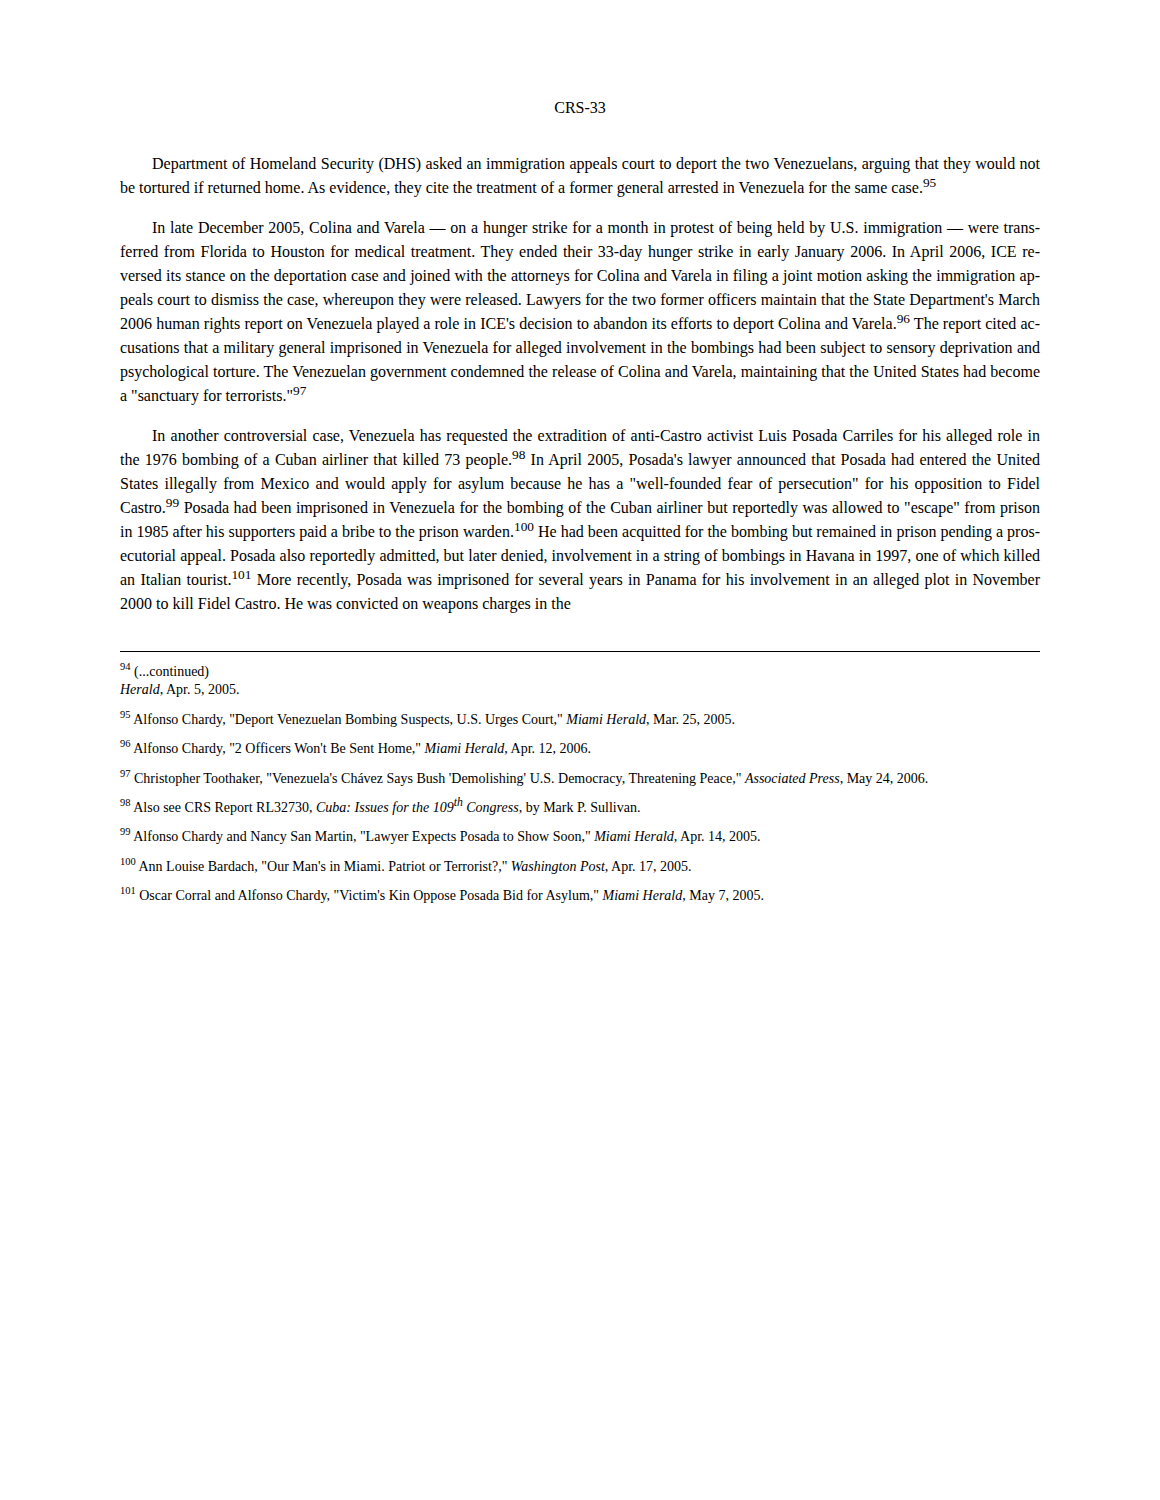CRS-33
Department of Homeland Security (DHS) asked an immigration appeals court to deport the two Venezuelans, arguing that they would not be tortured if returned home. As evidence, they cite the treatment of a former general arrested in Venezuela for the same case.95
In late December 2005, Colina and Varela — on a hunger strike for a month in protest of being held by U.S. immigration — were transferred from Florida to Houston for medical treatment. They ended their 33-day hunger strike in early January 2006. In April 2006, ICE reversed its stance on the deportation case and joined with the attorneys for Colina and Varela in filing a joint motion asking the immigration appeals court to dismiss the case, whereupon they were released. Lawyers for the two former officers maintain that the State Department's March 2006 human rights report on Venezuela played a role in ICE's decision to abandon its efforts to deport Colina and Varela.96 The report cited accusations that a military general imprisoned in Venezuela for alleged involvement in the bombings had been subject to sensory deprivation and psychological torture. The Venezuelan government condemned the release of Colina and Varela, maintaining that the United States had become a "sanctuary for terrorists."97
In another controversial case, Venezuela has requested the extradition of anti-Castro activist Luis Posada Carriles for his alleged role in the 1976 bombing of a Cuban airliner that killed 73 people.98 In April 2005, Posada's lawyer announced that Posada had entered the United States illegally from Mexico and would apply for asylum because he has a "well-founded fear of persecution" for his opposition to Fidel Castro.99 Posada had been imprisoned in Venezuela for the bombing of the Cuban airliner but reportedly was allowed to "escape" from prison in 1985 after his supporters paid a bribe to the prison warden.100 He had been acquitted for the bombing but remained in prison pending a prosecutorial appeal. Posada also reportedly admitted, but later denied, involvement in a string of bombings in Havana in 1997, one of which killed an Italian tourist.101 More recently, Posada was imprisoned for several years in Panama for his involvement in an alleged plot in November 2000 to kill Fidel Castro. He was convicted on weapons charges in the
94 (...continued)
Herald, Apr. 5, 2005.
95 Alfonso Chardy, "Deport Venezuelan Bombing Suspects, U.S. Urges Court," Miami Herald, Mar. 25, 2005.
96 Alfonso Chardy, "2 Officers Won't Be Sent Home," Miami Herald, Apr. 12, 2006.
97 Christopher Toothaker, "Venezuela's Chávez Says Bush 'Demolishing' U.S. Democracy, Threatening Peace," Associated Press, May 24, 2006.
98 Also see CRS Report RL32730, Cuba: Issues for the 109th Congress, by Mark P. Sullivan.
99 Alfonso Chardy and Nancy San Martin, "Lawyer Expects Posada to Show Soon," Miami Herald, Apr. 14, 2005.
100 Ann Louise Bardach, "Our Man's in Miami. Patriot or Terrorist?," Washington Post, Apr. 17, 2005.
101 Oscar Corral and Alfonso Chardy, "Victim's Kin Oppose Posada Bid for Asylum," Miami Herald, May 7, 2005.